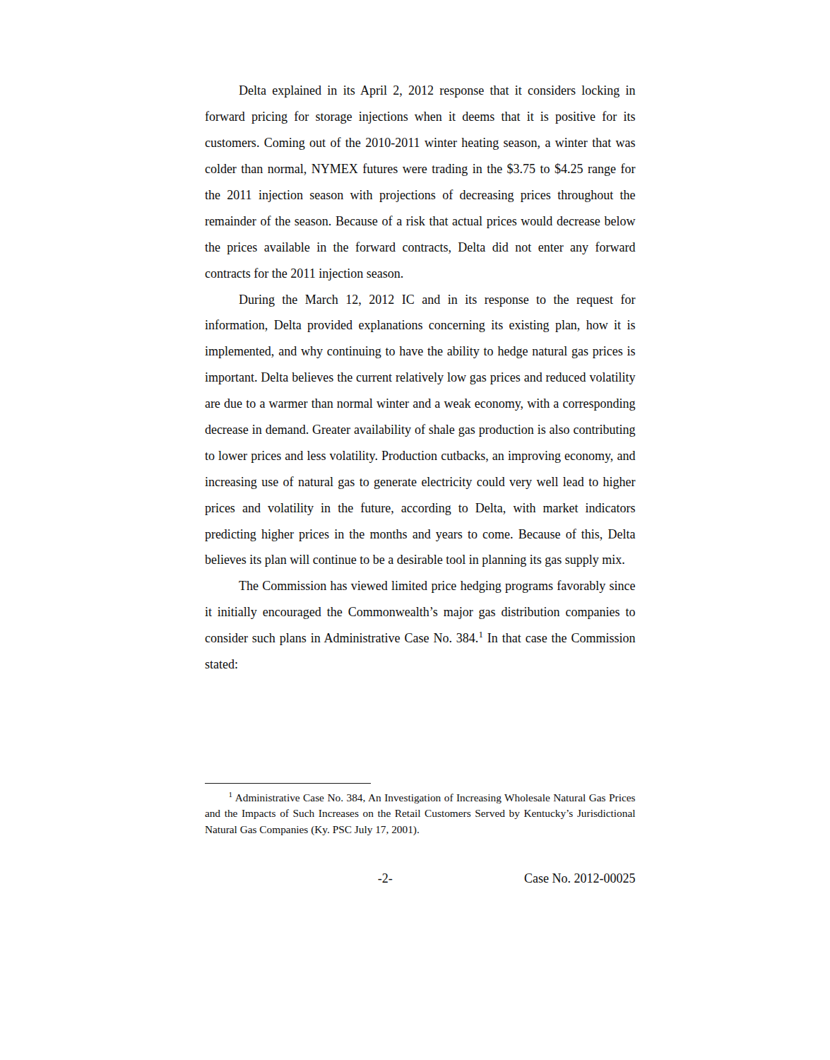Delta explained in its April 2, 2012 response that it considers locking in forward pricing for storage injections when it deems that it is positive for its customers. Coming out of the 2010-2011 winter heating season, a winter that was colder than normal, NYMEX futures were trading in the $3.75 to $4.25 range for the 2011 injection season with projections of decreasing prices throughout the remainder of the season. Because of a risk that actual prices would decrease below the prices available in the forward contracts, Delta did not enter any forward contracts for the 2011 injection season.
During the March 12, 2012 IC and in its response to the request for information, Delta provided explanations concerning its existing plan, how it is implemented, and why continuing to have the ability to hedge natural gas prices is important. Delta believes the current relatively low gas prices and reduced volatility are due to a warmer than normal winter and a weak economy, with a corresponding decrease in demand. Greater availability of shale gas production is also contributing to lower prices and less volatility. Production cutbacks, an improving economy, and increasing use of natural gas to generate electricity could very well lead to higher prices and volatility in the future, according to Delta, with market indicators predicting higher prices in the months and years to come. Because of this, Delta believes its plan will continue to be a desirable tool in planning its gas supply mix.
The Commission has viewed limited price hedging programs favorably since it initially encouraged the Commonwealth’s major gas distribution companies to consider such plans in Administrative Case No. 384.1 In that case the Commission stated:
1 Administrative Case No. 384, An Investigation of Increasing Wholesale Natural Gas Prices and the Impacts of Such Increases on the Retail Customers Served by Kentucky’s Jurisdictional Natural Gas Companies (Ky. PSC July 17, 2001).
-2- Case No. 2012-00025